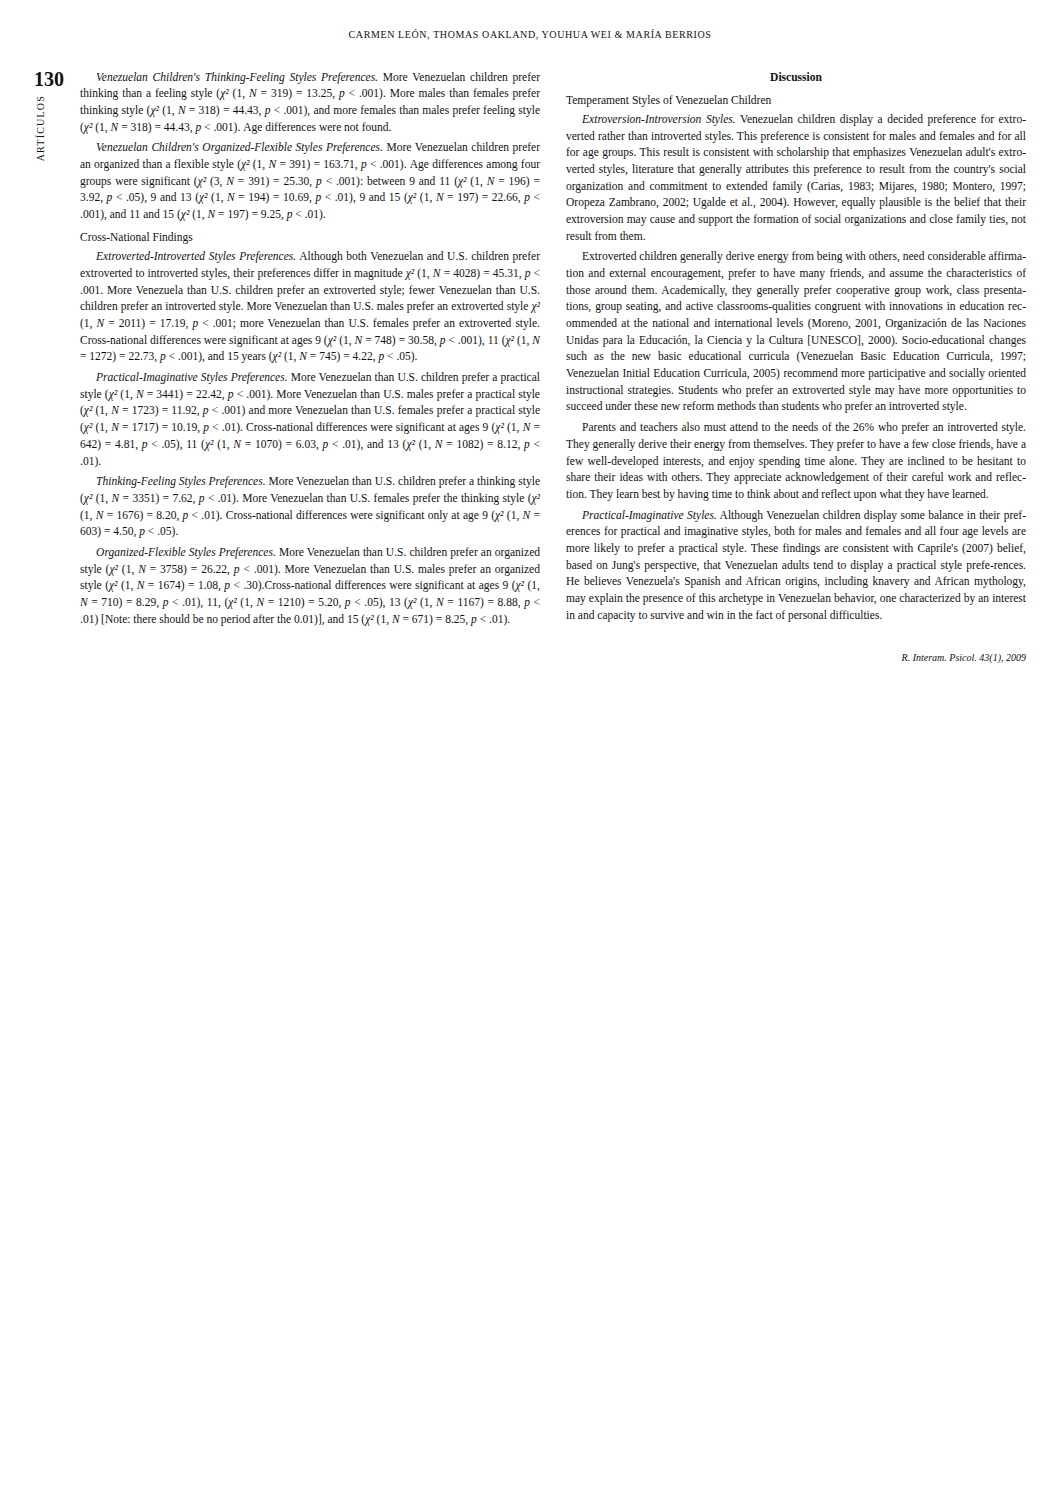Carmen León, Thomas Oakland, Youhua Wei & María Berrios
130
Artículos
Venezuelan Children's Thinking-Feeling Styles Preferences. More Venezuelan children prefer thinking than a feeling style (χ² (1, N = 319) = 13.25, p < .001). More males than females prefer thinking style (χ² (1, N = 318) = 44.43, p < .001), and more females than males prefer feeling style (χ² (1, N = 318) = 44.43, p < .001). Age differences were not found.
Venezuelan Children's Organized-Flexible Styles Preferences. More Venezuelan children prefer an organized than a flexible style (χ² (1, N = 391) = 163.71, p < .001). Age differences among four groups were significant (χ² (3, N = 391) = 25.30, p < .001): between 9 and 11 (χ² (1, N = 196) = 3.92, p < .05), 9 and 13 (χ² (1, N = 194) = 10.69, p < .01), 9 and 15 (χ² (1, N = 197) = 22.66, p < .001), and 11 and 15 (χ² (1, N = 197) = 9.25, p < .01).
Cross-National Findings
Extroverted-Introverted Styles Preferences. Although both Venezuelan and U.S. children prefer extroverted to introverted styles, their preferences differ in magnitude χ² (1, N = 4028) = 45.31, p < .001. More Venezuela than U.S. children prefer an extroverted style; fewer Venezuelan than U.S. children prefer an introverted style. More Venezuelan than U.S. males prefer an extroverted style χ² (1, N = 2011) = 17.19, p < .001; more Venezuelan than U.S. females prefer an extroverted style. Cross-national differences were significant at ages 9 (χ² (1, N = 748) = 30.58, p < .001), 11 (χ² (1, N = 1272) = 22.73, p < .001), and 15 years (χ² (1, N = 745) = 4.22, p < .05).
Practical-Imaginative Styles Preferences. More Venezuelan than U.S. children prefer a practical style (χ² (1, N = 3441) = 22.42, p < .001). More Venezuelan than U.S. males prefer a practical style (χ² (1, N = 1723) = 11.92, p < .001) and more Venezuelan than U.S. females prefer a practical style (χ² (1, N = 1717) = 10.19, p < .01). Cross-national differences were significant at ages 9 (χ² (1, N = 642) = 4.81, p < .05), 11 (χ² (1, N = 1070) = 6.03, p < .01), and 13 (χ² (1, N = 1082) = 8.12, p < .01).
Thinking-Feeling Styles Preferences. More Venezuelan than U.S. children prefer a thinking style (χ² (1, N = 3351) = 7.62, p < .01). More Venezuelan than U.S. females prefer the thinking style (χ² (1, N = 1676) = 8.20, p < .01). Cross-national differences were significant only at age 9 (χ² (1, N = 603) = 4.50, p < .05).
Organized-Flexible Styles Preferences. More Venezuelan than U.S. children prefer an organized style (χ² (1, N = 3758) = 26.22, p < .001). More Venezuelan than U.S. males prefer an organized style (χ² (1, N = 1674) = 1.08, p < .30).Cross-national differences were significant at ages 9 (χ² (1, N = 710) = 8.29, p < .01), 11, (χ² (1, N = 1210) = 5.20, p < .05), 13 (χ² (1, N = 1167) = 8.88, p < .01) [Note: there should be no period after the 0.01)], and 15 (χ² (1, N = 671) = 8.25, p < .01).
Discussion
Temperament Styles of Venezuelan Children
Extroversion-Introversion Styles. Venezuelan children display a decided preference for extroverted rather than introverted styles. This preference is consistent for males and females and for all for age groups. This result is consistent with scholarship that emphasizes Venezuelan adult's extroverted styles, literature that generally attributes this preference to result from the country's social organization and commitment to extended family (Carias, 1983; Mijares, 1980; Montero, 1997; Oropeza Zambrano, 2002; Ugalde et al., 2004). However, equally plausible is the belief that their extroversion may cause and support the formation of social organizations and close family ties, not result from them.
Extroverted children generally derive energy from being with others, need considerable affirmation and external encouragement, prefer to have many friends, and assume the characteristics of those around them. Academically, they generally prefer cooperative group work, class presentations, group seating, and active classrooms-qualities congruent with innovations in education recommended at the national and international levels (Moreno, 2001, Organización de las Naciones Unidas para la Educación, la Ciencia y la Cultura [UNESCO], 2000). Socio-educational changes such as the new basic educational curricula (Venezuelan Basic Education Curricula, 1997; Venezuelan Initial Education Curricula, 2005) recommend more participative and socially oriented instructional strategies. Students who prefer an extroverted style may have more opportunities to succeed under these new reform methods than students who prefer an introverted style.
Parents and teachers also must attend to the needs of the 26% who prefer an introverted style. They generally derive their energy from themselves. They prefer to have a few close friends, have a few well-developed interests, and enjoy spending time alone. They are inclined to be hesitant to share their ideas with others. They appreciate acknowledgement of their careful work and reflection. They learn best by having time to think about and reflect upon what they have learned.
Practical-Imaginative Styles. Although Venezuelan children display some balance in their preferences for practical and imaginative styles, both for males and females and all four age levels are more likely to prefer a practical style. These findings are consistent with Caprile's (2007) belief, based on Jung's perspective, that Venezuelan adults tend to display a practical style prefe-rences. He believes Venezuela's Spanish and African origins, including knavery and African mythology, may explain the presence of this archetype in Venezuelan behavior, one characterized by an interest in and capacity to survive and win in the fact of personal difficulties.
R. Interam. Psicol. 43(1), 2009